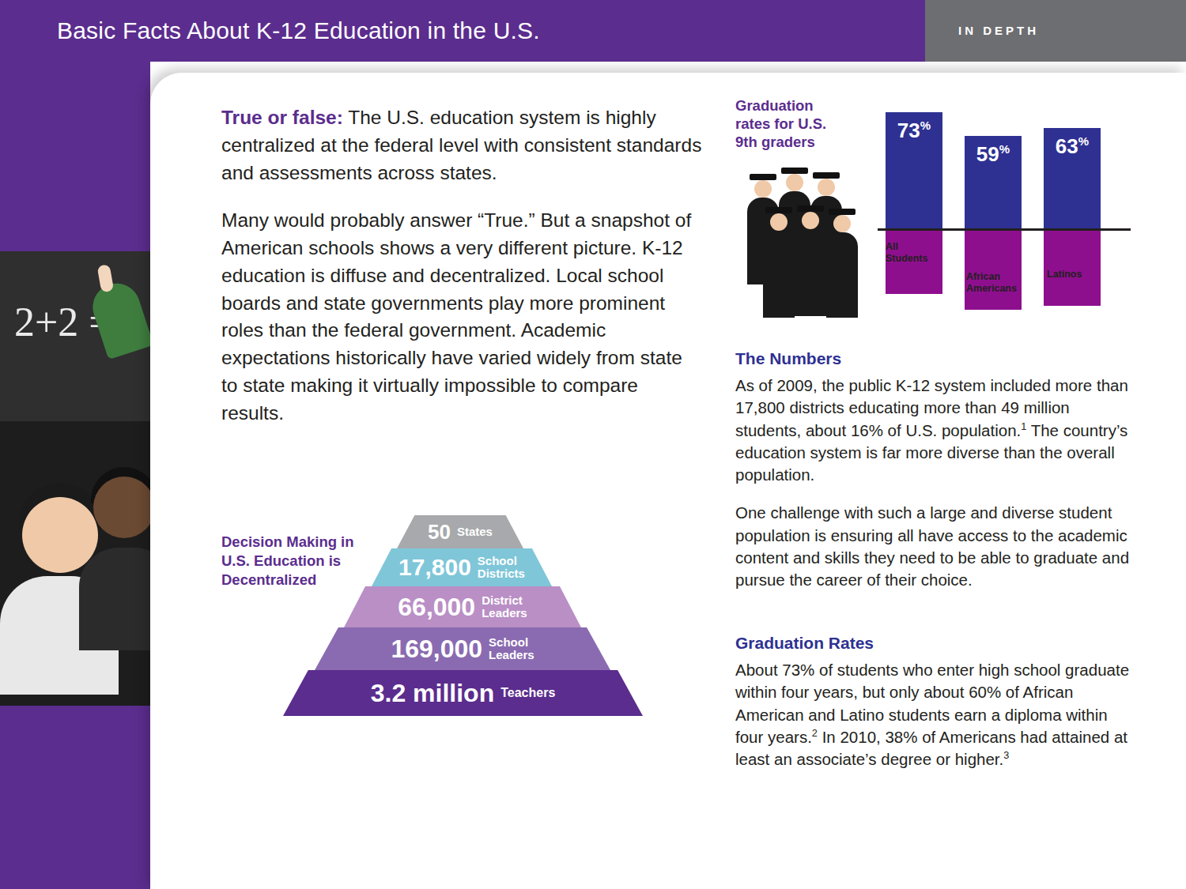Basic Facts About K-12 Education in the U.S.
IN DEPTH
2+2 =
True or false: The U.S. education system is highly centralized at the federal level with consistent standards and assessments across states.
Many would probably answer “True.” But a snapshot of American schools shows a very different picture. K-12 education is diffuse and decentralized. Local school boards and state governments play more prominent roles than the federal government. Academic expectations historically have varied widely from state to state making it virtually impossible to compare results.
Decision Making in
U.S. Education is
Decentralized
50 States
17,800 School
Districts
66,000 District
Leaders
169,000 School
Leaders
3.2 million Teachers
Graduation
rates for U.S.
9th graders
73%
59%
63%
All
Students
African
Americans
Latinos
The Numbers
As of 2009, the public K-12 system included more than 17,800 districts educating more than 49 million students, about 16% of U.S. population.1 The country’s education system is far more diverse than the overall population.
One challenge with such a large and diverse student population is ensuring all have access to the academic content and skills they need to be able to graduate and pursue the career of their choice.
Graduation Rates
About 73% of students who enter high school graduate within four years, but only about 60% of African American and Latino students earn a diploma within four years.2 In 2010, 38% of Americans had attained at least an associate’s degree or higher.3